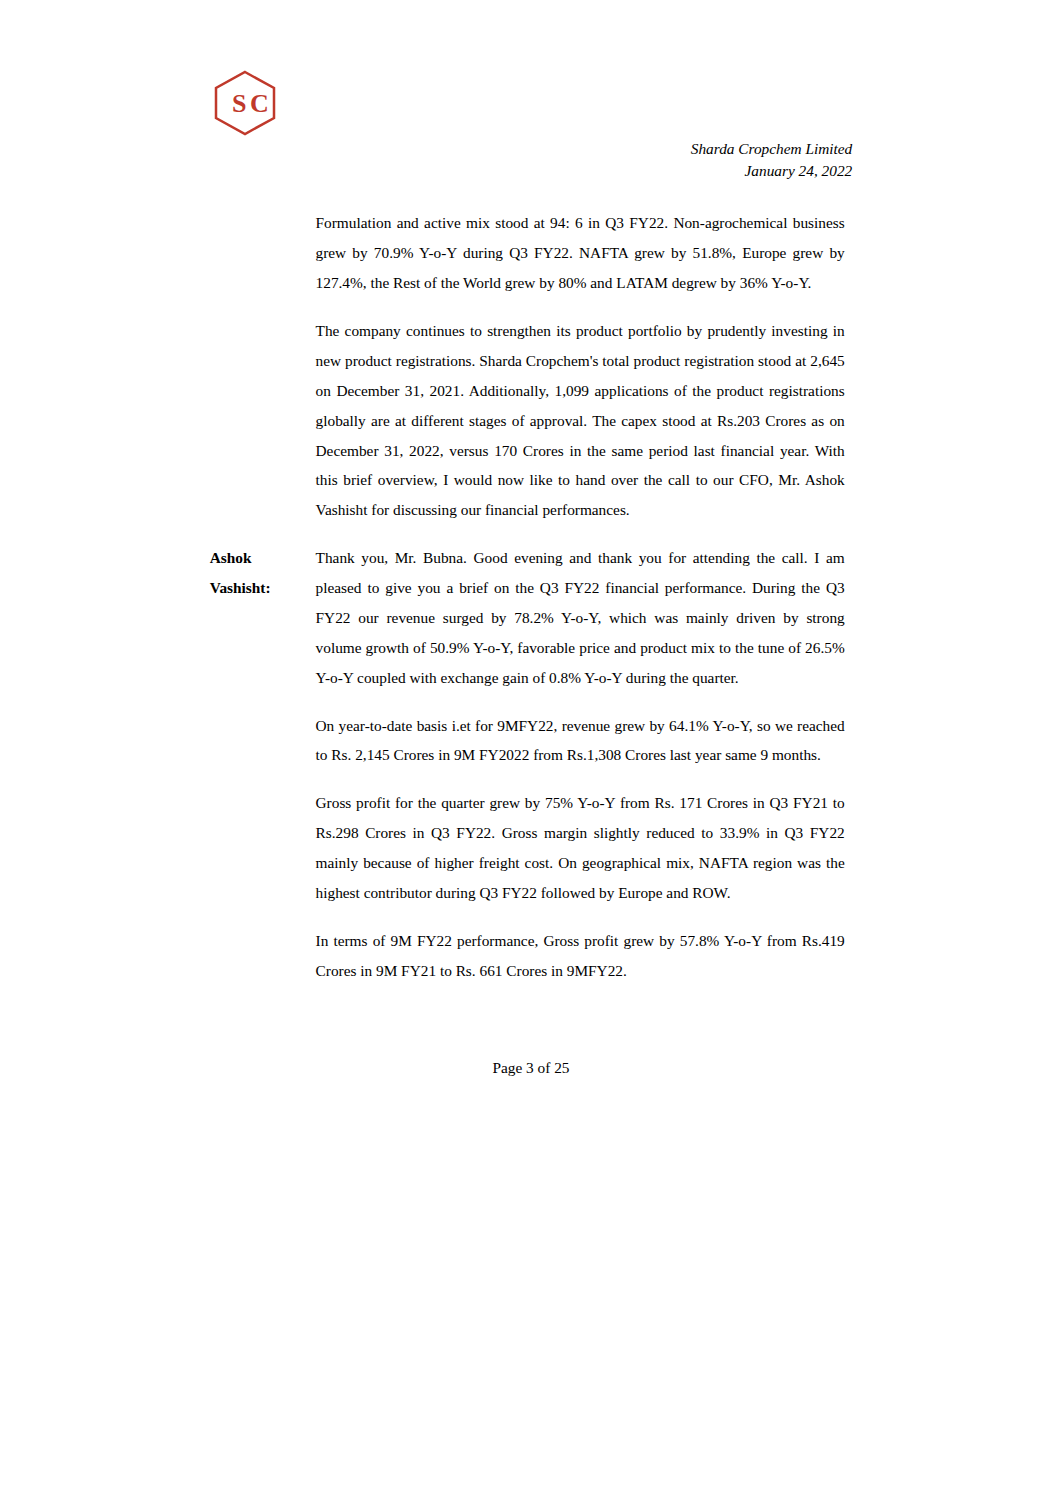S C
Sharda Cropchem Limited
January 24, 2022
Formulation and active mix stood at 94: 6 in Q3 FY22. Non-agrochemical business grew by 70.9% Y-o-Y during Q3 FY22. NAFTA grew by 51.8%, Europe grew by 127.4%, the Rest of the World grew by 80% and LATAM degrew by 36% Y-o-Y.
The company continues to strengthen its product portfolio by prudently investing in new product registrations. Sharda Cropchem's total product registration stood at 2,645 on December 31, 2021. Additionally, 1,099 applications of the product registrations globally are at different stages of approval. The capex stood at Rs.203 Crores as on December 31, 2022, versus 170 Crores in the same period last financial year. With this brief overview, I would now like to hand over the call to our CFO, Mr. Ashok Vashisht for discussing our financial performances.
Ashok Vashisht:
Thank you, Mr. Bubna. Good evening and thank you for attending the call. I am pleased to give you a brief on the Q3 FY22 financial performance. During the Q3 FY22 our revenue surged by 78.2% Y-o-Y, which was mainly driven by strong volume growth of 50.9% Y-o-Y, favorable price and product mix to the tune of 26.5% Y-o-Y coupled with exchange gain of 0.8% Y-o-Y during the quarter.
On year-to-date basis i.et for 9MFY22, revenue grew by 64.1% Y-o-Y, so we reached to Rs. 2,145 Crores in 9M FY2022 from Rs.1,308 Crores last year same 9 months.
Gross profit for the quarter grew by 75% Y-o-Y from Rs. 171 Crores in Q3 FY21 to Rs.298 Crores in Q3 FY22. Gross margin slightly reduced to 33.9% in Q3 FY22 mainly because of higher freight cost. On geographical mix, NAFTA region was the highest contributor during Q3 FY22 followed by Europe and ROW.
In terms of 9M FY22 performance, Gross profit grew by 57.8% Y-o-Y from Rs.419 Crores in 9M FY21 to Rs. 661 Crores in 9MFY22.
Page 3 of 25